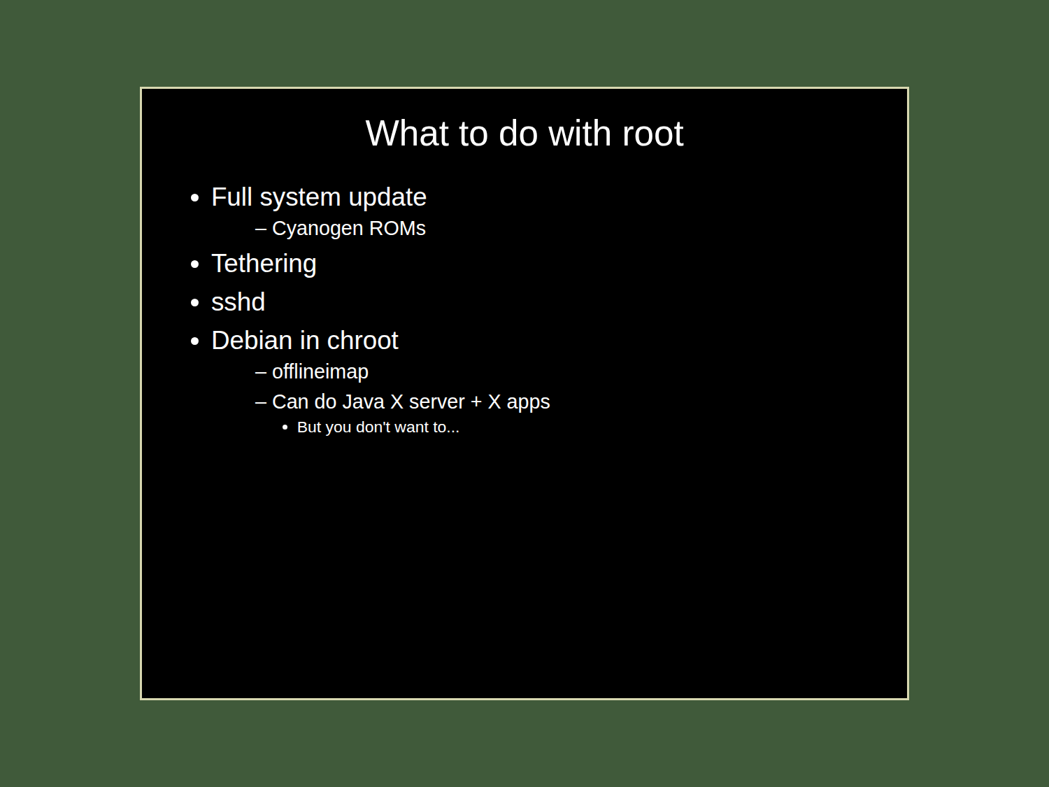What to do with root
Full system update
Cyanogen ROMs
Tethering
sshd
Debian in chroot
offlineimap
Can do Java X server + X apps
But you don't want to...